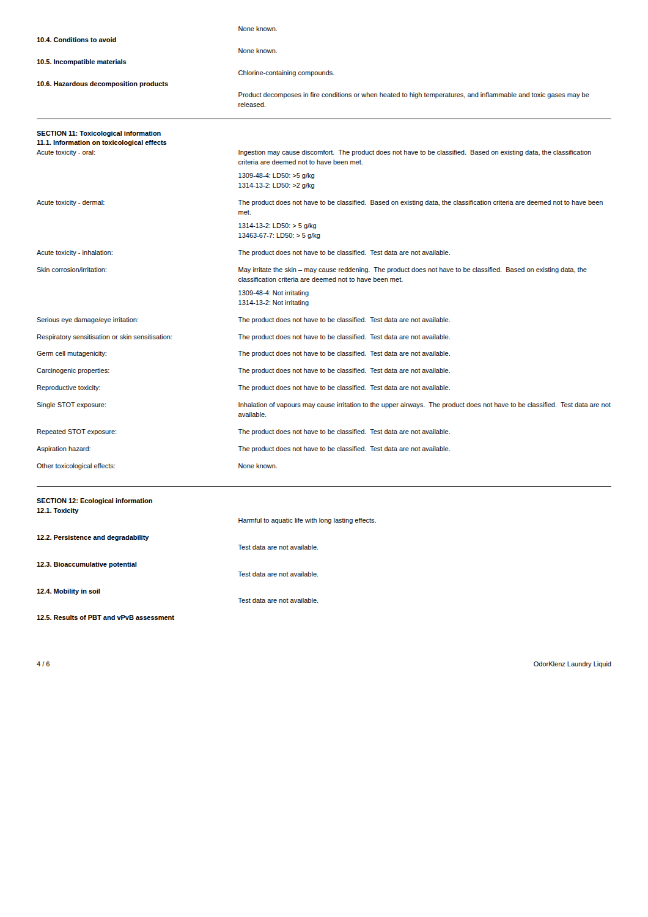None known.
10.4. Conditions to avoid
None known.
10.5. Incompatible materials
Chlorine-containing compounds.
10.6. Hazardous decomposition products
Product decomposes in fire conditions or when heated to high temperatures, and inflammable and toxic gases may be released.
SECTION 11: Toxicological information
11.1. Information on toxicological effects
Acute toxicity - oral:
Ingestion may cause discomfort. The product does not have to be classified. Based on existing data, the classification criteria are deemed not to have been met.
1309-48-4: LD50: >5 g/kg
1314-13-2: LD50: >2 g/kg
Acute toxicity - dermal:
The product does not have to be classified. Based on existing data, the classification criteria are deemed not to have been met.
1314-13-2: LD50: > 5 g/kg
13463-67-7: LD50: > 5 g/kg
Acute toxicity - inhalation:
The product does not have to be classified. Test data are not available.
Skin corrosion/irritation:
May irritate the skin – may cause reddening. The product does not have to be classified. Based on existing data, the classification criteria are deemed not to have been met.
1309-48-4: Not irritating
1314-13-2: Not irritating
Serious eye damage/eye irritation:
The product does not have to be classified. Test data are not available.
Respiratory sensitisation or skin sensitisation:
The product does not have to be classified. Test data are not available.
Germ cell mutagenicity:
The product does not have to be classified. Test data are not available.
Carcinogenic properties:
The product does not have to be classified. Test data are not available.
Reproductive toxicity:
The product does not have to be classified. Test data are not available.
Single STOT exposure:
Inhalation of vapours may cause irritation to the upper airways. The product does not have to be classified. Test data are not available.
Repeated STOT exposure:
The product does not have to be classified. Test data are not available.
Aspiration hazard:
The product does not have to be classified. Test data are not available.
Other toxicological effects:
None known.
SECTION 12: Ecological information
12.1. Toxicity
Harmful to aquatic life with long lasting effects.
12.2. Persistence and degradability
Test data are not available.
12.3. Bioaccumulative potential
Test data are not available.
12.4. Mobility in soil
Test data are not available.
12.5. Results of PBT and vPvB assessment
4 / 6
OdorKlenz Laundry Liquid